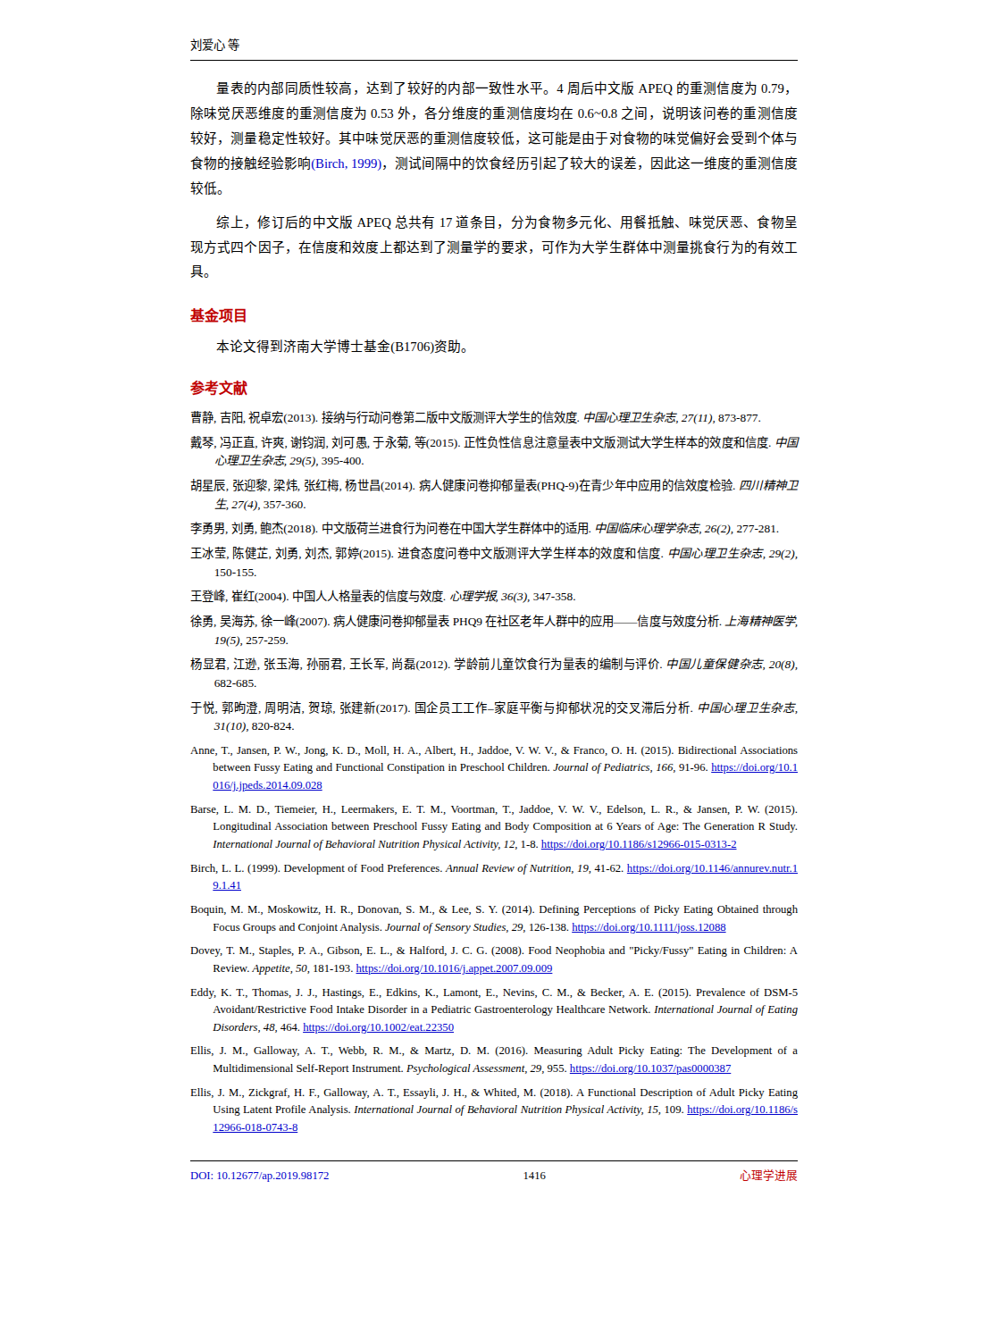刘爱心 等
量表的内部同质性较高，达到了较好的内部一致性水平。4 周后中文版 APEQ 的重测信度为 0.79，除味觉厌恶维度的重测信度为 0.53 外，各分维度的重测信度均在 0.6~0.8 之间，说明该问卷的重测信度较好，测量稳定性较好。其中味觉厌恶的重测信度较低，这可能是由于对食物的味觉偏好会受到个体与食物的接触经验影响(Birch, 1999)，测试间隔中的饮食经历引起了较大的误差，因此这一维度的重测信度较低。
综上，修订后的中文版 APEQ 总共有 17 道条目，分为食物多元化、用餐抵触、味觉厌恶、食物呈现方式四个因子，在信度和效度上都达到了测量学的要求，可作为大学生群体中测量挑食行为的有效工具。
基金项目
本论文得到济南大学博士基金(B1706)资助。
参考文献
曹静, 吉阳, 祝卓宏(2013). 接纳与行动问卷第二版中文版测评大学生的信效度. 中国心理卫生杂志, 27(11), 873-877.
戴琴, 冯正直, 许爽, 谢钧润, 刘可愚, 于永菊, 等(2015). 正性负性信息注意量表中文版测试大学生样本的效度和信度. 中国心理卫生杂志, 29(5), 395-400.
胡星辰, 张迎黎, 梁炜, 张红梅, 杨世昌(2014). 病人健康问卷抑郁量表(PHQ-9)在青少年中应用的信效度检验. 四川精神卫生, 27(4), 357-360.
李勇男, 刘勇, 鲍杰(2018). 中文版荷兰进食行为问卷在中国大学生群体中的适用. 中国临床心理学杂志, 26(2), 277-281.
王冰莹, 陈健芷, 刘勇, 刘杰, 郭婷(2015). 进食态度问卷中文版测评大学生样本的效度和信度. 中国心理卫生杂志, 29(2), 150-155.
王登峰, 崔红(2004). 中国人人格量表的信度与效度. 心理学报, 36(3), 347-358.
徐勇, 吴海苏, 徐一峰(2007). 病人健康问卷抑郁量表 PHQ9 在社区老年人群中的应用——信度与效度分析. 上海精神医学, 19(5), 257-259.
杨显君, 江逊, 张玉海, 孙丽君, 王长军, 尚磊(2012). 学龄前儿童饮食行为量表的编制与评价. 中国儿童保健杂志, 20(8), 682-685.
于悦, 郭昫澄, 周明洁, 贺琼, 张建新(2017). 国企员工工作‒家庭平衡与抑郁状况的交叉滞后分析. 中国心理卫生杂志, 31(10), 820-824.
Anne, T., Jansen, P. W., Jong, K. D., Moll, H. A., Albert, H., Jaddoe, V. W. V., & Franco, O. H. (2015). Bidirectional Associations between Fussy Eating and Functional Constipation in Preschool Children. Journal of Pediatrics, 166, 91-96. https://doi.org/10.1016/j.jpeds.2014.09.028
Barse, L. M. D., Tiemeier, H., Leermakers, E. T. M., Voortman, T., Jaddoe, V. W. V., Edelson, L. R., & Jansen, P. W. (2015). Longitudinal Association between Preschool Fussy Eating and Body Composition at 6 Years of Age: The Generation R Study. International Journal of Behavioral Nutrition Physical Activity, 12, 1-8. https://doi.org/10.1186/s12966-015-0313-2
Birch, L. L. (1999). Development of Food Preferences. Annual Review of Nutrition, 19, 41-62. https://doi.org/10.1146/annurev.nutr.19.1.41
Boquin, M. M., Moskowitz, H. R., Donovan, S. M., & Lee, S. Y. (2014). Defining Perceptions of Picky Eating Obtained through Focus Groups and Conjoint Analysis. Journal of Sensory Studies, 29, 126-138. https://doi.org/10.1111/joss.12088
Dovey, T. M., Staples, P. A., Gibson, E. L., & Halford, J. C. G. (2008). Food Neophobia and "Picky/Fussy" Eating in Children: A Review. Appetite, 50, 181-193. https://doi.org/10.1016/j.appet.2007.09.009
Eddy, K. T., Thomas, J. J., Hastings, E., Edkins, K., Lamont, E., Nevins, C. M., & Becker, A. E. (2015). Prevalence of DSM-5 Avoidant/Restrictive Food Intake Disorder in a Pediatric Gastroenterology Healthcare Network. International Journal of Eating Disorders, 48, 464. https://doi.org/10.1002/eat.22350
Ellis, J. M., Galloway, A. T., Webb, R. M., & Martz, D. M. (2016). Measuring Adult Picky Eating: The Development of a Multidimensional Self-Report Instrument. Psychological Assessment, 29, 955. https://doi.org/10.1037/pas0000387
Ellis, J. M., Zickgraf, H. F., Galloway, A. T., Essayli, J. H., & Whited, M. (2018). A Functional Description of Adult Picky Eating Using Latent Profile Analysis. International Journal of Behavioral Nutrition Physical Activity, 15, 109. https://doi.org/10.1186/s12966-018-0743-8
DOI: 10.12677/ap.2019.98172
1416
心理学进展